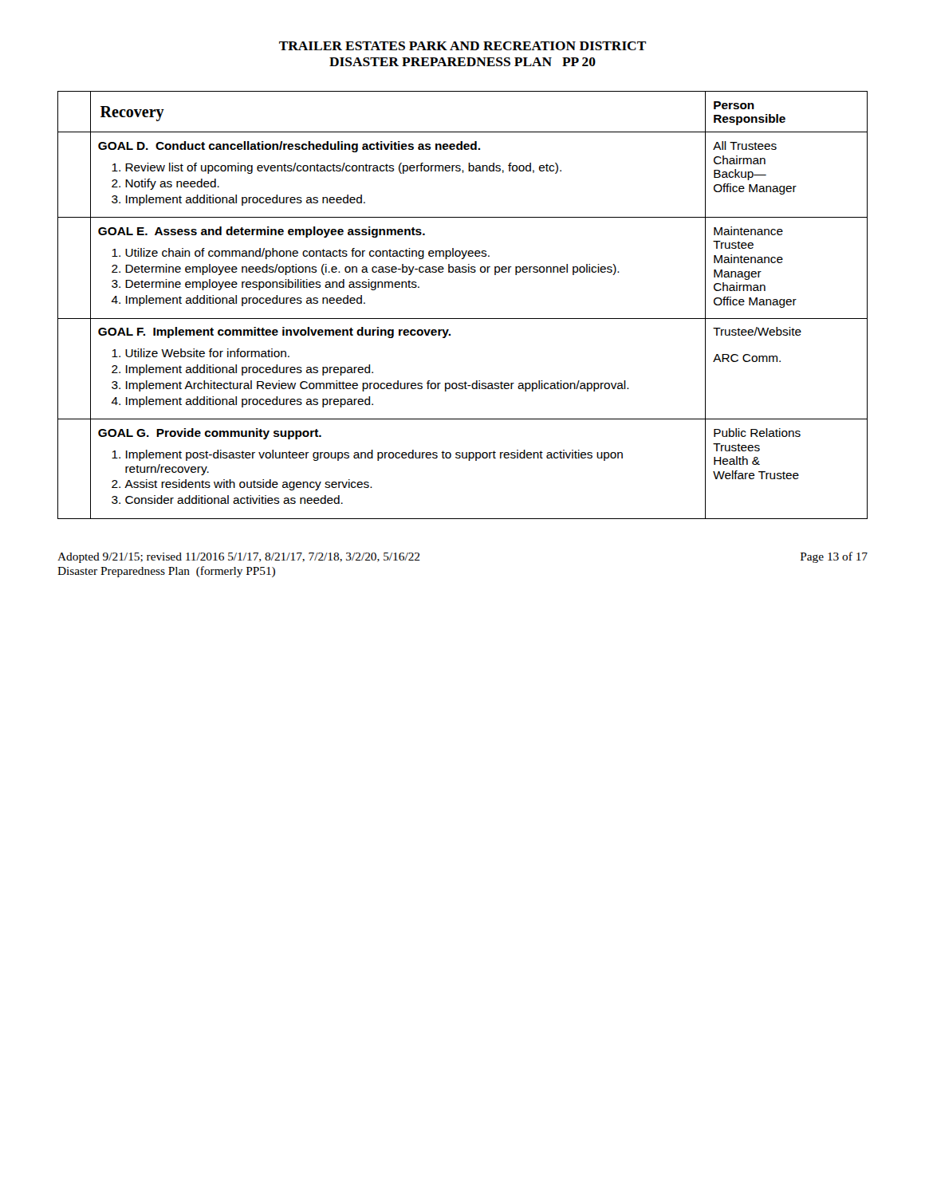TRAILER ESTATES PARK AND RECREATION DISTRICT DISASTER PREPAREDNESS PLAN PP 20
| | Recovery | Person Responsible |
| --- | --- | --- |
| | GOAL D. Conduct cancellation/rescheduling activities as needed. Review list of upcoming events/contacts/contracts (performers, bands, food, etc). Notify as needed. Implement additional procedures as needed. | All Trustees Chairman Backup— Office Manager |
| | GOAL E. Assess and determine employee assignments. Utilize chain of command/phone contacts for contacting employees. Determine employee needs/options (i.e. on a case-by-case basis or per personnel policies). Determine employee responsibilities and assignments. Implement additional procedures as needed. | Maintenance Trustee Maintenance Manager Chairman Office Manager |
| | GOAL F. Implement committee involvement during recovery. Utilize Website for information. Implement additional procedures as prepared. Implement Architectural Review Committee procedures for post-disaster application/approval. Implement additional procedures as prepared. | Trustee/Website ARC Comm. |
| | GOAL G. Provide community support. Implement post-disaster volunteer groups and procedures to support resident activities upon return/recovery. Assist residents with outside agency services. Consider additional activities as needed. | Public Relations Trustees Health & Welfare Trustee |
Adopted 9/21/15; revised 11/2016 5/1/17, 8/21/17, 7/2/18, 3/2/20, 5/16/22
Disaster Preparedness Plan (formerly PP51)
Page 13 of 17